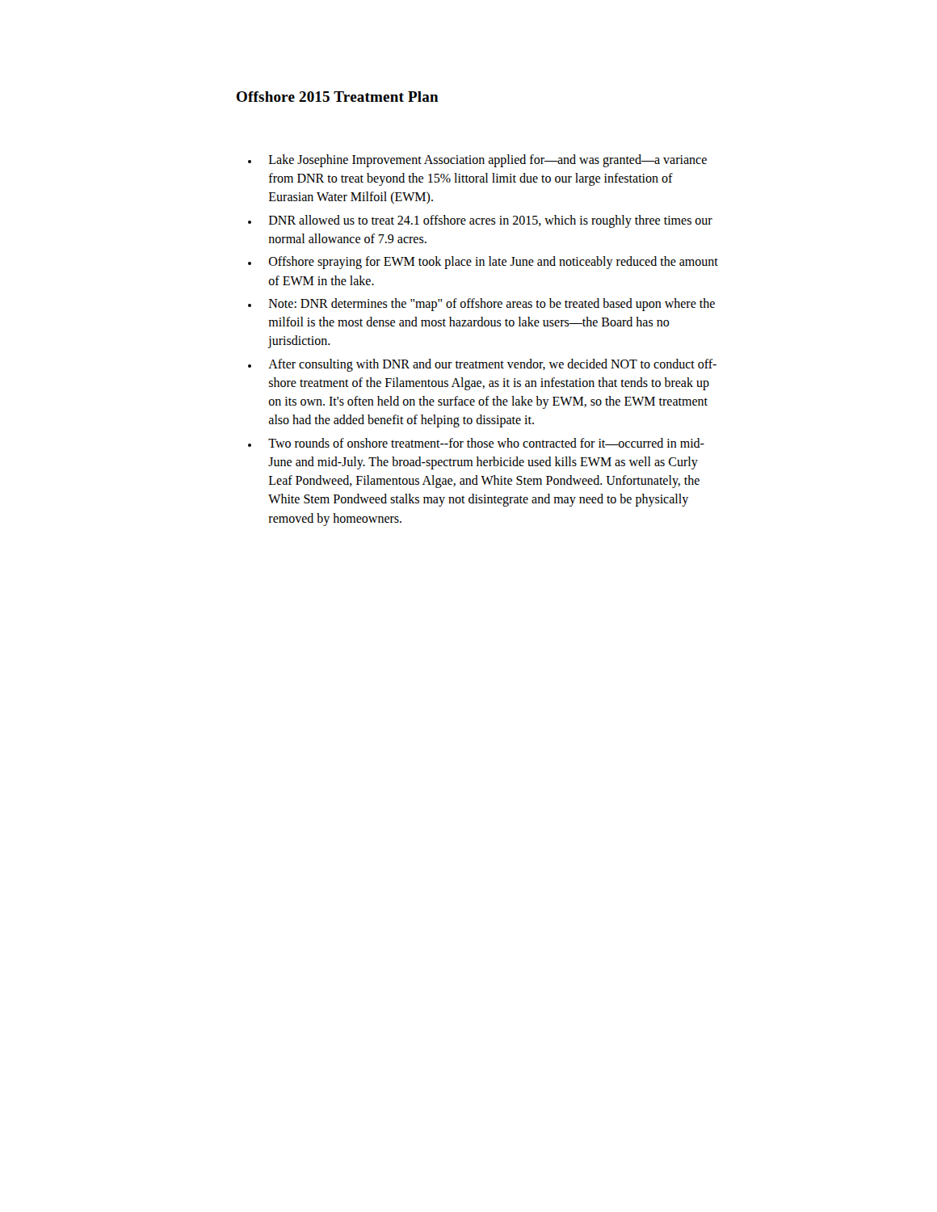Offshore 2015 Treatment Plan
Lake Josephine Improvement Association applied for—and was granted—a variance from DNR to treat beyond the 15% littoral limit due to our large infestation of Eurasian Water Milfoil (EWM).
DNR allowed us to treat 24.1 offshore acres in 2015, which is roughly three times our normal allowance of 7.9 acres.
Offshore spraying for EWM took place in late June and noticeably reduced the amount of EWM in the lake.
Note: DNR determines the "map" of offshore areas to be treated based upon where the milfoil is the most dense and most hazardous to lake users—the Board has no jurisdiction.
After consulting with DNR and our treatment vendor, we decided NOT to conduct off-shore treatment of the Filamentous Algae, as it is an infestation that tends to break up on its own. It's often held on the surface of the lake by EWM, so the EWM treatment also had the added benefit of helping to dissipate it.
Two rounds of onshore treatment--for those who contracted for it—occurred in mid-June and mid-July. The broad-spectrum herbicide used kills EWM as well as Curly Leaf Pondweed, Filamentous Algae, and White Stem Pondweed. Unfortunately, the White Stem Pondweed stalks may not disintegrate and may need to be physically removed by homeowners.